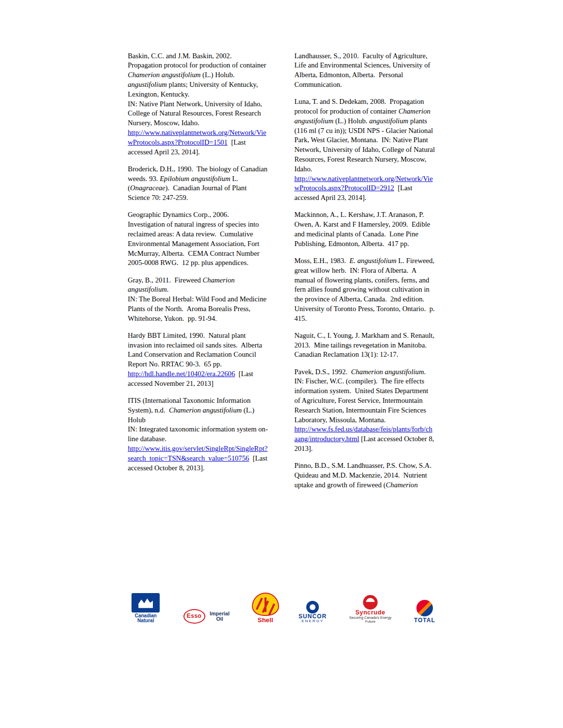Baskin, C.C. and J.M. Baskin, 2002. Propagation protocol for production of container Chamerion angustifolium (L.) Holub. angustifolium plants; University of Kentucky, Lexington, Kentucky.
IN: Native Plant Network, University of Idaho, College of Natural Resources, Forest Research Nursery, Moscow, Idaho.
http://www.nativeplantnetwork.org/Network/ViewProtocols.aspx?ProtocolID=1501 [Last accessed April 23, 2014].
Broderick, D.H., 1990. The biology of Canadian weeds. 93. Epilobium angustifolium L. (Onagraceae). Canadian Journal of Plant Science 70: 247-259.
Geographic Dynamics Corp., 2006. Investigation of natural ingress of species into reclaimed areas: A data review. Cumulative Environmental Management Association, Fort McMurray, Alberta. CEMA Contract Number 2005-0008 RWG. 12 pp. plus appendices.
Gray, B., 2011. Fireweed Chamerion angustifolium.
IN: The Boreal Herbal: Wild Food and Medicine Plants of the North. Aroma Borealis Press, Whitehorse, Yukon. pp. 91-94.
Hardy BBT Limited, 1990. Natural plant invasion into reclaimed oil sands sites. Alberta Land Conservation and Reclamation Council Report No. RRTAC 90-3. 65 pp.
http://hdl.handle.net/10402/era.22606 [Last accessed November 21, 2013]
ITIS (International Taxonomic Information System), n.d. Chamerion angustifolium (L.) Holub
IN: Integrated taxonomic information system on-line database.
http://www.itis.gov/servlet/SingleRpt/SingleRpt?search_topic=TSN&search_value=510756 [Last accessed October 8, 2013].
Landhausser, S., 2010. Faculty of Agriculture, Life and Environmental Sciences, University of Alberta, Edmonton, Alberta. Personal Communication.
Luna, T. and S. Dedekam, 2008. Propagation protocol for production of container Chamerion angustifolium (L.) Holub. angustifolium plants (116 ml (7 cu in)); USDI NPS - Glacier National Park, West Glacier, Montana. IN: Native Plant Network, University of Idaho, College of Natural Resources, Forest Research Nursery, Moscow, Idaho.
http://www.nativeplantnetwork.org/Network/ViewProtocols.aspx?ProtocolID=2912 [Last accessed April 23, 2014].
Mackinnon, A., L. Kershaw, J.T. Aranason, P. Owen, A. Karst and F Hamersley, 2009. Edible and medicinal plants of Canada. Lone Pine Publishing, Edmonton, Alberta. 417 pp.
Moss, E.H., 1983. E. angustifolium L. Fireweed, great willow herb. IN: Flora of Alberta. A manual of flowering plants, conifers, ferns, and fern allies found growing without cultivation in the province of Alberta, Canada. 2nd edition. University of Toronto Press, Toronto, Ontario. p. 415.
Naguit, C., I. Young, J. Markham and S. Renault, 2013. Mine tailings revegetation in Manitoba. Canadian Reclamation 13(1): 12-17.
Pavek, D.S., 1992. Chamerion angustifolium.
IN: Fischer, W.C. (compiler). The fire effects information system. United States Department of Agriculture, Forest Service, Intermountain Research Station, Intermountain Fire Sciences Laboratory, Missoula, Montana.
http://www.fs.fed.us/database/feis/plants/forb/chaang/introductory.html [Last accessed October 8, 2013].
Pinno, B.D., S.M. Landhuasser, P.S. Chow, S.A. Quideau and M.D. Mackenzie, 2014. Nutrient uptake and growth of fireweed (Chamerion
Canadian Natural
Esso
Imperial Oil
Shell
SUNCOR
ENERGY
Syncrude
Securing Canada's Energy Future
TOTAL